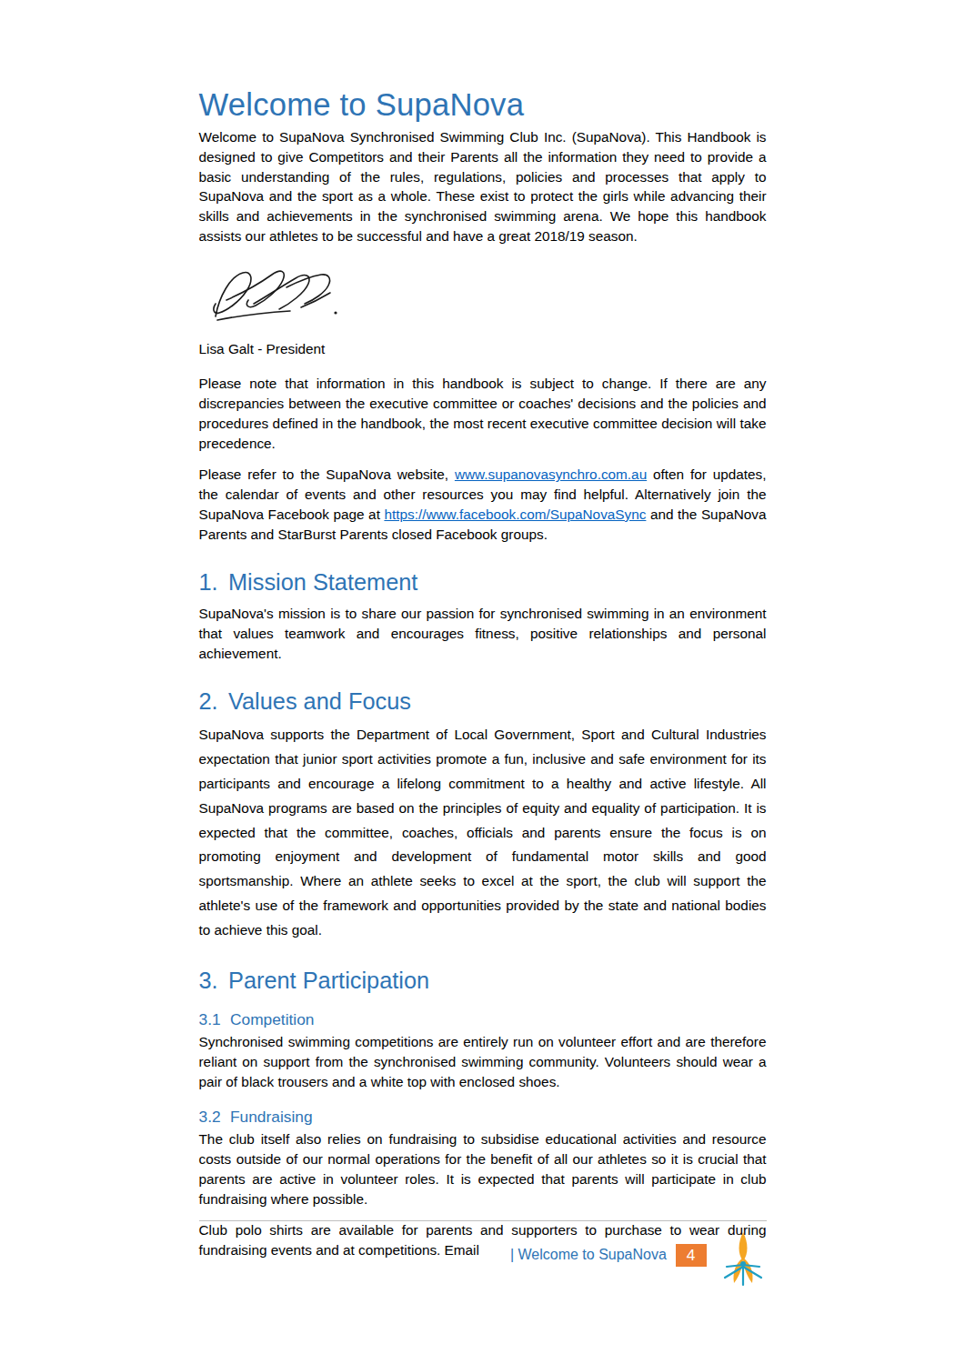Welcome to SupaNova
Welcome to SupaNova Synchronised Swimming Club Inc. (SupaNova). This Handbook is designed to give Competitors and their Parents all the information they need to provide a basic understanding of the rules, regulations, policies and processes that apply to SupaNova and the sport as a whole. These exist to protect the girls while advancing their skills and achievements in the synchronised swimming arena. We hope this handbook assists our athletes to be successful and have a great 2018/19 season.
Lisa Galt - President
Please note that information in this handbook is subject to change. If there are any discrepancies between the executive committee or coaches' decisions and the policies and procedures defined in the handbook, the most recent executive committee decision will take precedence.
Please refer to the SupaNova website, www.supanovasynchro.com.au often for updates, the calendar of events and other resources you may find helpful. Alternatively join the SupaNova Facebook page at https://www.facebook.com/SupaNovaSync and the SupaNova Parents and StarBurst Parents closed Facebook groups.
1. Mission Statement
SupaNova's mission is to share our passion for synchronised swimming in an environment that values teamwork and encourages fitness, positive relationships and personal achievement.
2. Values and Focus
SupaNova supports the Department of Local Government, Sport and Cultural Industries expectation that junior sport activities promote a fun, inclusive and safe environment for its participants and encourage a lifelong commitment to a healthy and active lifestyle. All SupaNova programs are based on the principles of equity and equality of participation. It is expected that the committee, coaches, officials and parents ensure the focus is on promoting enjoyment and development of fundamental motor skills and good sportsmanship. Where an athlete seeks to excel at the sport, the club will support the athlete's use of the framework and opportunities provided by the state and national bodies to achieve this goal.
3. Parent Participation
3.1 Competition
Synchronised swimming competitions are entirely run on volunteer effort and are therefore reliant on support from the synchronised swimming community. Volunteers should wear a pair of black trousers and a white top with enclosed shoes.
3.2 Fundraising
The club itself also relies on fundraising to subsidise educational activities and resource costs outside of our normal operations for the benefit of all our athletes so it is crucial that parents are active in volunteer roles. It is expected that parents will participate in club fundraising where possible.
Club polo shirts are available for parents and supporters to purchase to wear during fundraising events and at competitions. Email
| Welcome to SupaNova 4